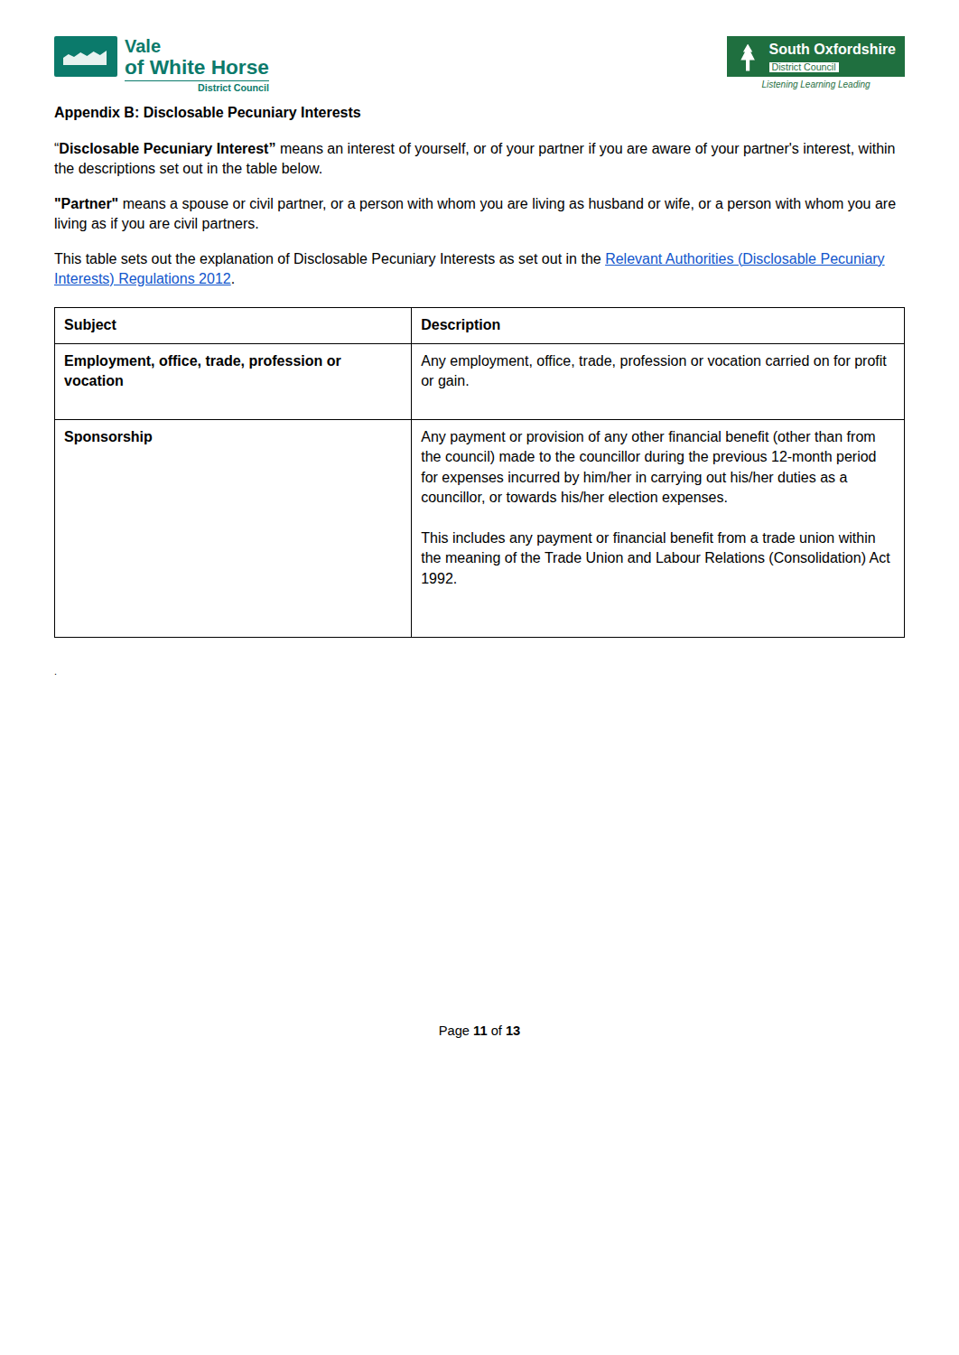Vale
of White Horse
District Council
South Oxfordshire
District Council
Listening Learning Leading
Appendix B: Disclosable Pecuniary Interests
“Disclosable Pecuniary Interest” means an interest of yourself, or of your partner if you are aware of your partner's interest, within the descriptions set out in the table below.
"Partner" means a spouse or civil partner, or a person with whom you are living as husband or wife, or a person with whom you are living as if you are civil partners.
This table sets out the explanation of Disclosable Pecuniary Interests as set out in the Relevant Authorities (Disclosable Pecuniary Interests) Regulations 2012.
| Subject | Description |
| --- | --- |
| Employment, office, trade, profession or vocation | Any employment, office, trade, profession or vocation carried on for profit or gain. |
| Sponsorship | Any payment or provision of any other financial benefit (other than from the council) made to the councillor during the previous 12-month period for expenses incurred by him/her in carrying out his/her duties as a councillor, or towards his/her election expenses. This includes any payment or financial benefit from a trade union within the meaning of the Trade Union and Labour Relations (Consolidation) Act 1992. |
.
Page 11 of 13